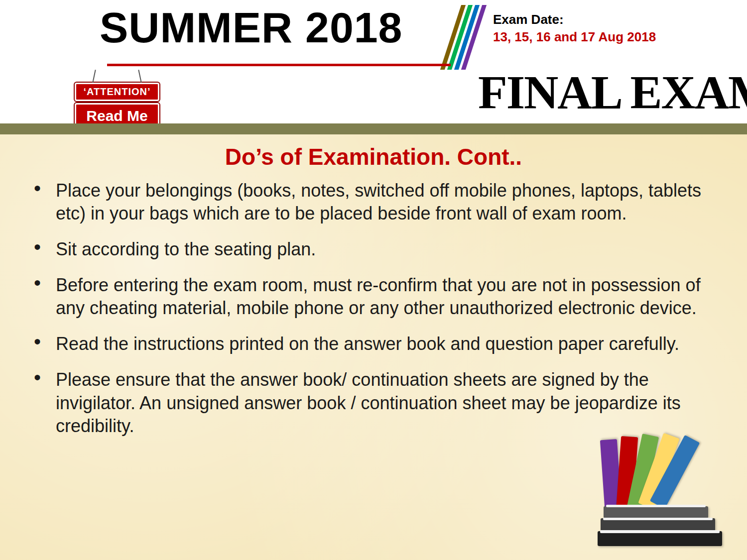SUMMER 2018
Exam Date: 13, 15, 16 and 17 Aug 2018
FINAL EXAMS
‘ATTENTION’
Read Me
Do’s of Examination. Cont..
Place your belongings (books, notes, switched off mobile phones, laptops, tablets etc) in your bags which are to be placed beside front wall of exam room.
Sit according to the seating plan.
Before entering the exam room, must re-confirm that you are not in possession of any cheating material, mobile phone or any other unauthorized electronic device.
Read the instructions printed on the answer book and question paper carefully.
Please ensure that the answer book/ continuation sheets are signed by the invigilator. An unsigned answer book / continuation sheet may be jeopardize its credibility.